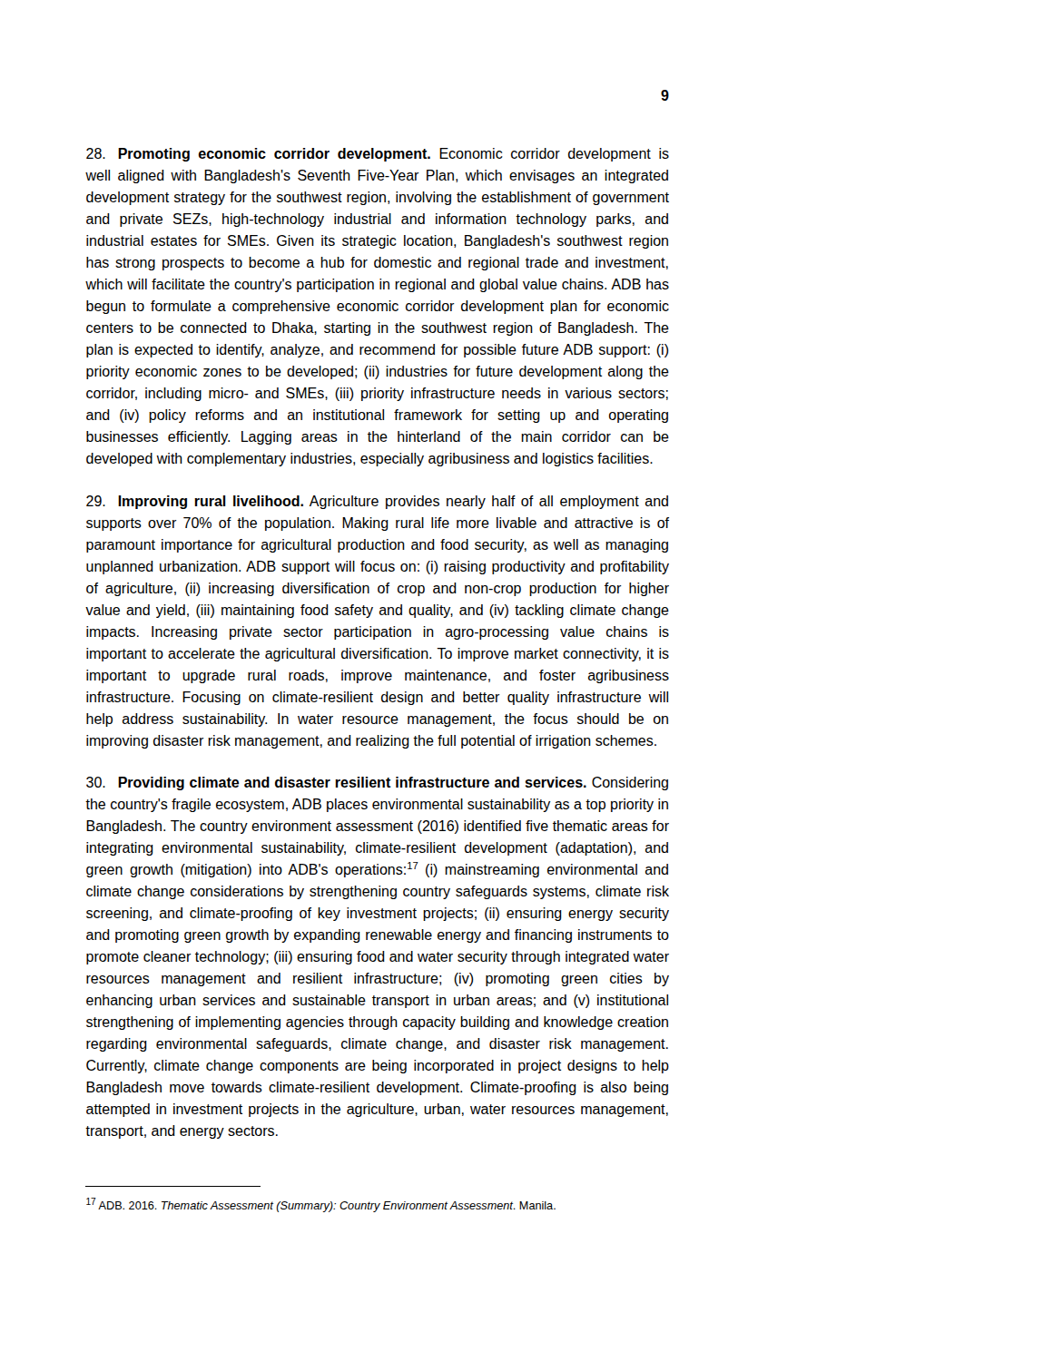9
28. Promoting economic corridor development. Economic corridor development is well aligned with Bangladesh's Seventh Five-Year Plan, which envisages an integrated development strategy for the southwest region, involving the establishment of government and private SEZs, high-technology industrial and information technology parks, and industrial estates for SMEs. Given its strategic location, Bangladesh's southwest region has strong prospects to become a hub for domestic and regional trade and investment, which will facilitate the country's participation in regional and global value chains. ADB has begun to formulate a comprehensive economic corridor development plan for economic centers to be connected to Dhaka, starting in the southwest region of Bangladesh. The plan is expected to identify, analyze, and recommend for possible future ADB support: (i) priority economic zones to be developed; (ii) industries for future development along the corridor, including micro- and SMEs, (iii) priority infrastructure needs in various sectors; and (iv) policy reforms and an institutional framework for setting up and operating businesses efficiently. Lagging areas in the hinterland of the main corridor can be developed with complementary industries, especially agribusiness and logistics facilities.
29. Improving rural livelihood. Agriculture provides nearly half of all employment and supports over 70% of the population. Making rural life more livable and attractive is of paramount importance for agricultural production and food security, as well as managing unplanned urbanization. ADB support will focus on: (i) raising productivity and profitability of agriculture, (ii) increasing diversification of crop and non-crop production for higher value and yield, (iii) maintaining food safety and quality, and (iv) tackling climate change impacts. Increasing private sector participation in agro-processing value chains is important to accelerate the agricultural diversification. To improve market connectivity, it is important to upgrade rural roads, improve maintenance, and foster agribusiness infrastructure. Focusing on climate-resilient design and better quality infrastructure will help address sustainability. In water resource management, the focus should be on improving disaster risk management, and realizing the full potential of irrigation schemes.
30. Providing climate and disaster resilient infrastructure and services. Considering the country's fragile ecosystem, ADB places environmental sustainability as a top priority in Bangladesh. The country environment assessment (2016) identified five thematic areas for integrating environmental sustainability, climate-resilient development (adaptation), and green growth (mitigation) into ADB's operations:17 (i) mainstreaming environmental and climate change considerations by strengthening country safeguards systems, climate risk screening, and climate-proofing of key investment projects; (ii) ensuring energy security and promoting green growth by expanding renewable energy and financing instruments to promote cleaner technology; (iii) ensuring food and water security through integrated water resources management and resilient infrastructure; (iv) promoting green cities by enhancing urban services and sustainable transport in urban areas; and (v) institutional strengthening of implementing agencies through capacity building and knowledge creation regarding environmental safeguards, climate change, and disaster risk management. Currently, climate change components are being incorporated in project designs to help Bangladesh move towards climate-resilient development. Climate-proofing is also being attempted in investment projects in the agriculture, urban, water resources management, transport, and energy sectors.
17 ADB. 2016. Thematic Assessment (Summary): Country Environment Assessment. Manila.